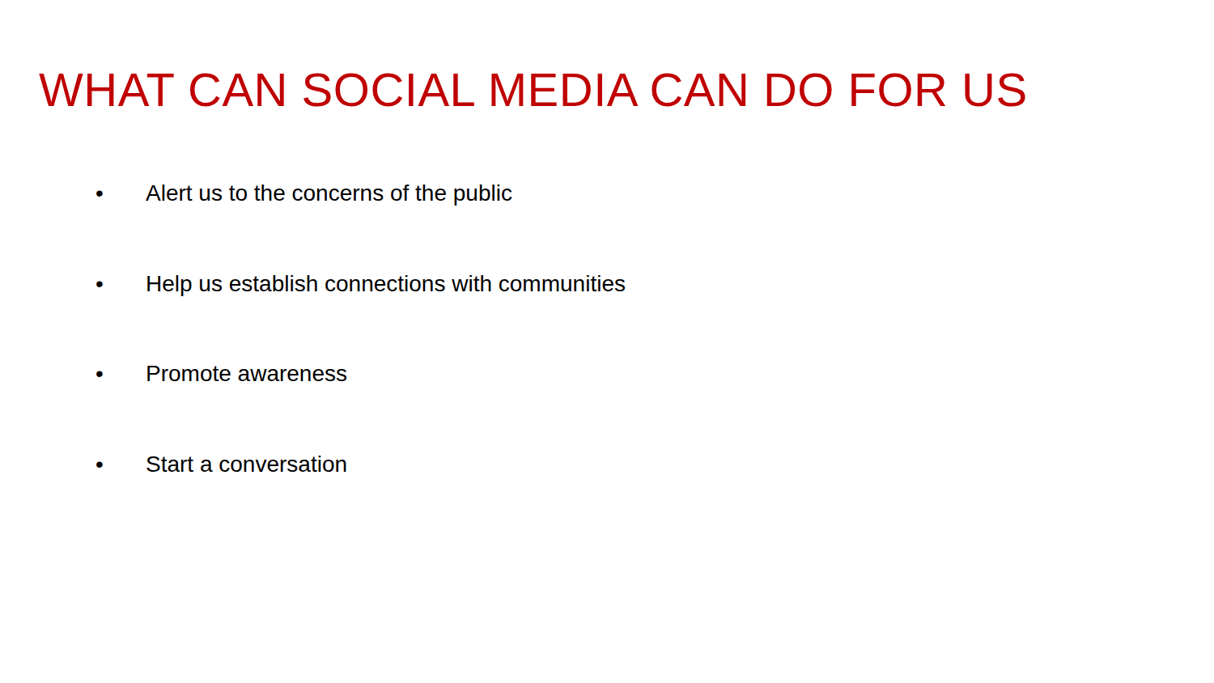WHAT CAN SOCIAL MEDIA CAN DO FOR US
Alert us to the concerns of the public
Help us establish connections with communities
Promote awareness
Start a conversation